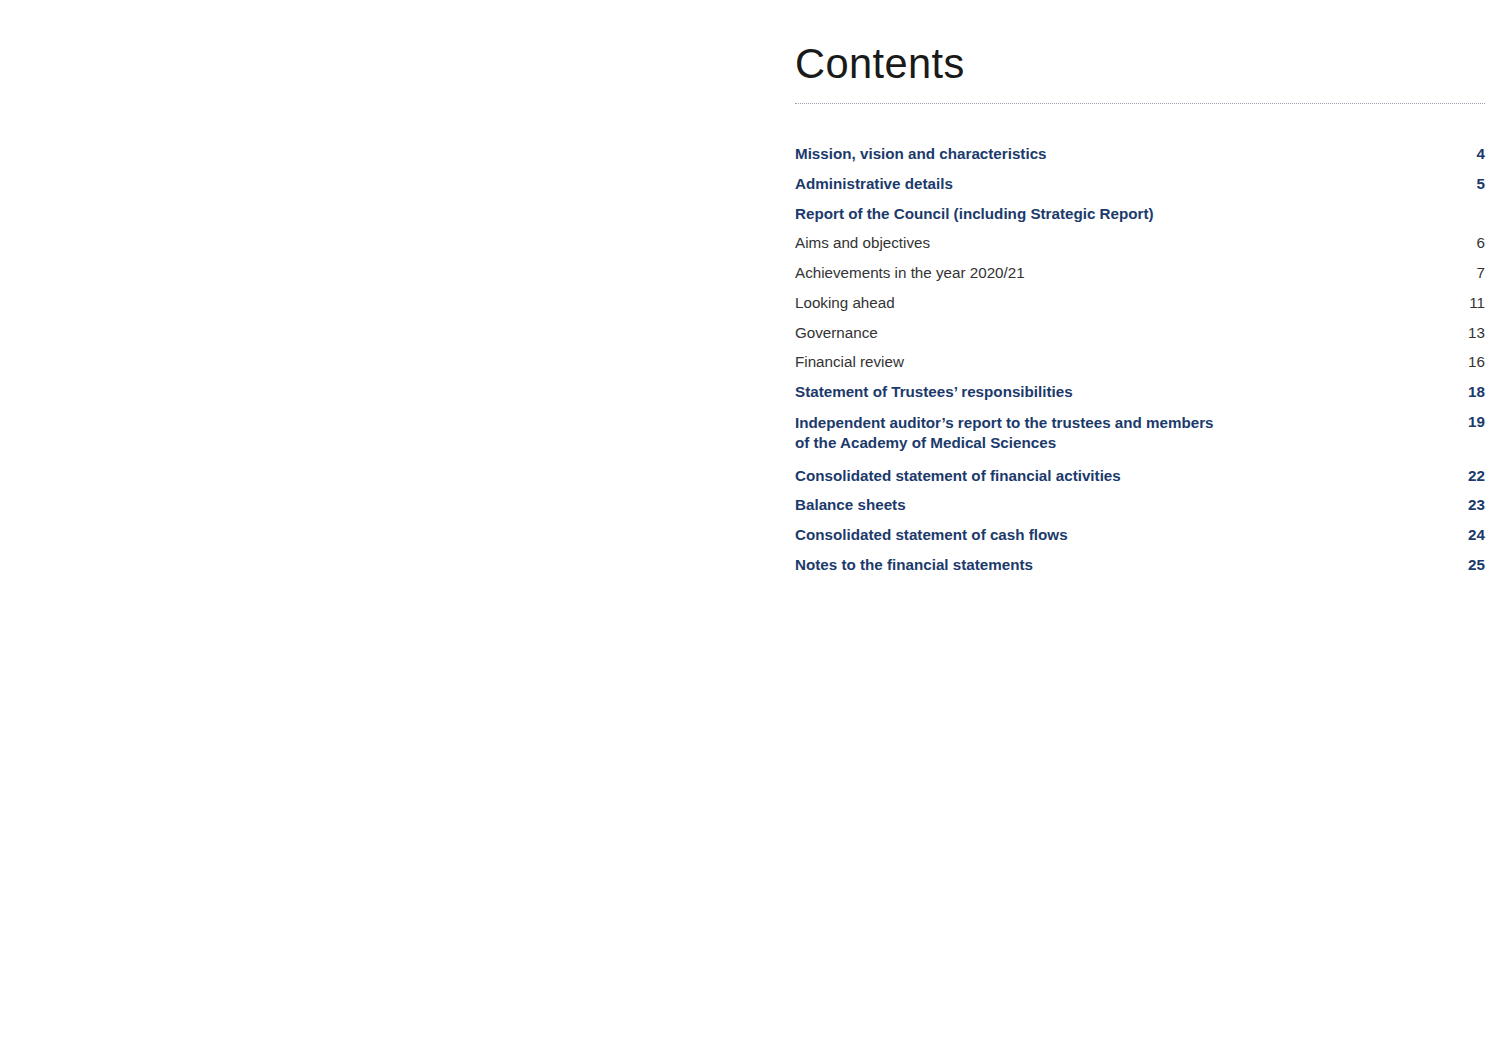Contents
| Mission, vision and characteristics | 4 |
| Administrative details | 5 |
| Report of the Council (including Strategic Report) | |
| Aims and objectives | 6 |
| Achievements in the year 2020/21 | 7 |
| Looking ahead | 11 |
| Governance | 13 |
| Financial review | 16 |
| Statement of Trustees’ responsibilities | 18 |
| Independent auditor’s report to the trustees and members of the Academy of Medical Sciences | 19 |
| Consolidated statement of financial activities | 22 |
| Balance sheets | 23 |
| Consolidated statement of cash flows | 24 |
| Notes to the financial statements | 25 |